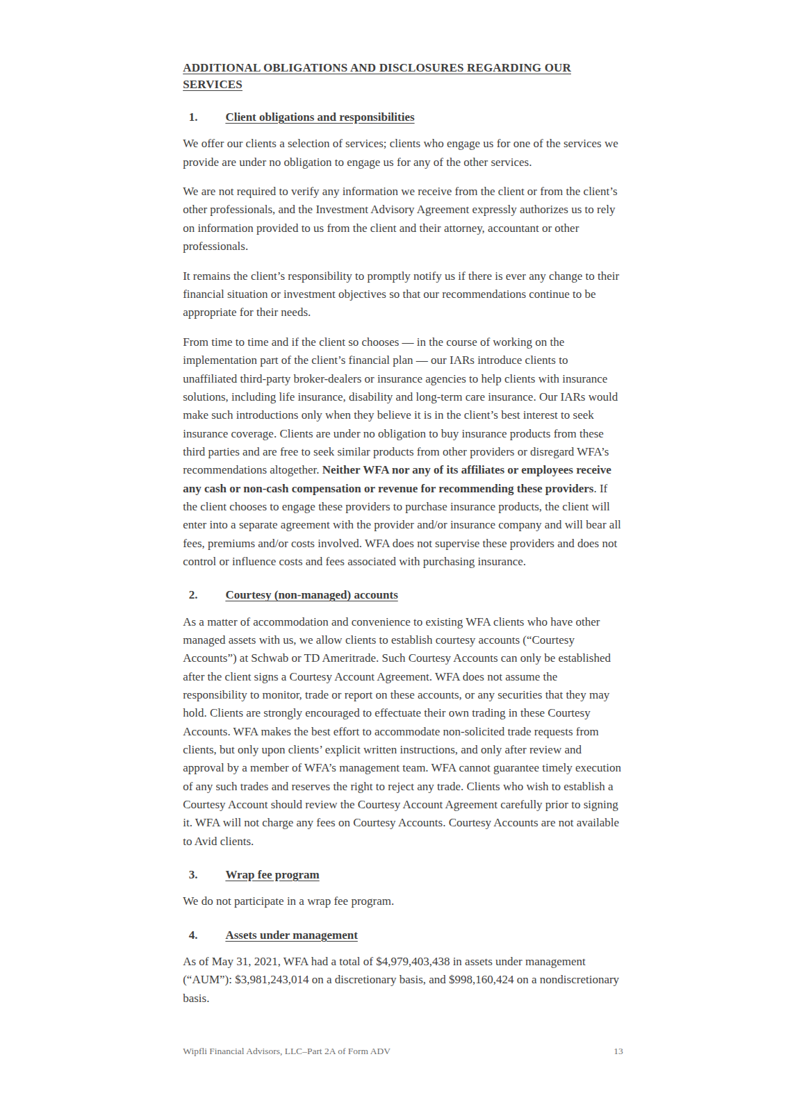ADDITIONAL OBLIGATIONS AND DISCLOSURES REGARDING OUR SERVICES
Client obligations and responsibilities
We offer our clients a selection of services; clients who engage us for one of the services we provide are under no obligation to engage us for any of the other services.
We are not required to verify any information we receive from the client or from the client’s other professionals, and the Investment Advisory Agreement expressly authorizes us to rely on information provided to us from the client and their attorney, accountant or other professionals.
It remains the client’s responsibility to promptly notify us if there is ever any change to their financial situation or investment objectives so that our recommendations continue to be appropriate for their needs.
From time to time and if the client so chooses — in the course of working on the implementation part of the client’s financial plan — our IARs introduce clients to unaffiliated third-party broker-dealers or insurance agencies to help clients with insurance solutions, including life insurance, disability and long-term care insurance. Our IARs would make such introductions only when they believe it is in the client’s best interest to seek insurance coverage. Clients are under no obligation to buy insurance products from these third parties and are free to seek similar products from other providers or disregard WFA’s recommendations altogether. Neither WFA nor any of its affiliates or employees receive any cash or non-cash compensation or revenue for recommending these providers. If the client chooses to engage these providers to purchase insurance products, the client will enter into a separate agreement with the provider and/or insurance company and will bear all fees, premiums and/or costs involved. WFA does not supervise these providers and does not control or influence costs and fees associated with purchasing insurance.
Courtesy (non-managed) accounts
As a matter of accommodation and convenience to existing WFA clients who have other managed assets with us, we allow clients to establish courtesy accounts (“Courtesy Accounts”) at Schwab or TD Ameritrade. Such Courtesy Accounts can only be established after the client signs a Courtesy Account Agreement. WFA does not assume the responsibility to monitor, trade or report on these accounts, or any securities that they may hold. Clients are strongly encouraged to effectuate their own trading in these Courtesy Accounts. WFA makes the best effort to accommodate non-solicited trade requests from clients, but only upon clients’ explicit written instructions, and only after review and approval by a member of WFA’s management team. WFA cannot guarantee timely execution of any such trades and reserves the right to reject any trade. Clients who wish to establish a Courtesy Account should review the Courtesy Account Agreement carefully prior to signing it. WFA will not charge any fees on Courtesy Accounts. Courtesy Accounts are not available to Avid clients.
Wrap fee program
We do not participate in a wrap fee program.
Assets under management
As of May 31, 2021, WFA had a total of $4,979,403,438 in assets under management (“AUM”): $3,981,243,014 on a discretionary basis, and $998,160,424 on a nondiscretionary basis.
Wipfli Financial Advisors, LLC–Part 2A of Form ADV 13